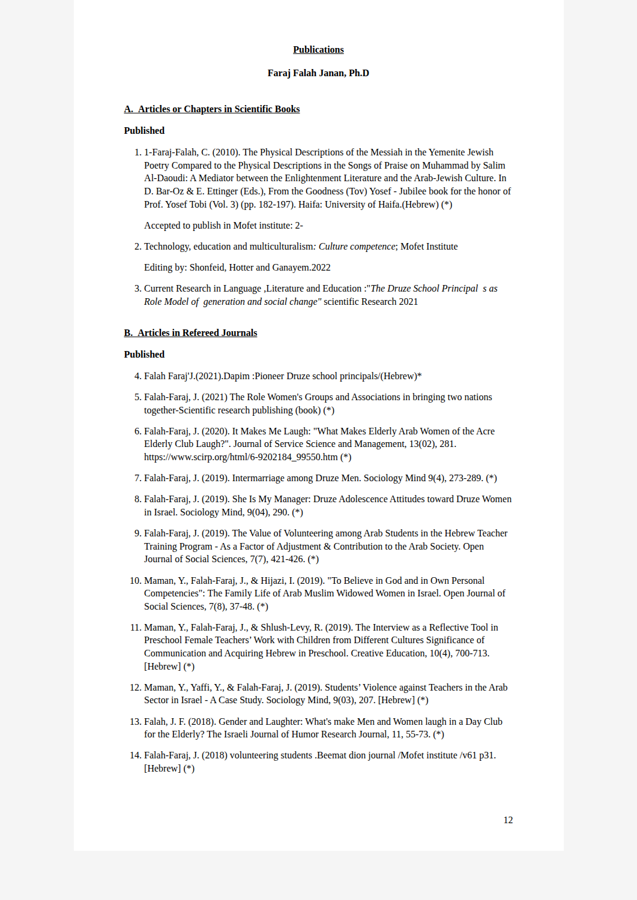Publications
Faraj Falah Janan, Ph.D
A. Articles or Chapters in Scientific Books
Published
1-Faraj-Falah, C. (2010). The Physical Descriptions of the Messiah in the Yemenite Jewish Poetry Compared to the Physical Descriptions in the Songs of Praise on Muhammad by Salim Al-Daoudi: A Mediator between the Enlightenment Literature and the Arab-Jewish Culture. In D. Bar-Oz & E. Ettinger (Eds.), From the Goodness (Tov) Yosef - Jubilee book for the honor of Prof. Yosef Tobi (Vol. 3) (pp. 182-197). Haifa: University of Haifa.(Hebrew) (*)
Accepted to publish in Mofet institute: 2-
Technology, education and multiculturalism: Culture competence; Mofet Institute
Editing by: Shonfeid, Hotter and Ganayem.2022
Current Research in Language ,Literature and Education :"The Druze School Principal s as Role Model of generation and social change" scientific Research 2021
B. Articles in Refereed Journals
Published
Falah Faraj'J.(2021).Dapim :Pioneer Druze school principals/(Hebrew)*
Falah-Faraj, J. (2021) The Role Women's Groups and Associations in bringing two nations together-Scientific research publishing (book) (*)
Falah-Faraj, J. (2020). It Makes Me Laugh: "What Makes Elderly Arab Women of the Acre Elderly Club Laugh?". Journal of Service Science and Management, 13(02), 281. https://www.scirp.org/html/6-9202184_99550.htm (*)
Falah-Faraj, J. (2019). Intermarriage among Druze Men. Sociology Mind 9(4), 273-289. (*)
Falah-Faraj, J. (2019). She Is My Manager: Druze Adolescence Attitudes toward Druze Women in Israel. Sociology Mind, 9(04), 290. (*)
Falah-Faraj, J. (2019). The Value of Volunteering among Arab Students in the Hebrew Teacher Training Program - As a Factor of Adjustment & Contribution to the Arab Society. Open Journal of Social Sciences, 7(7), 421-426. (*)
Maman, Y., Falah-Faraj, J., & Hijazi, I. (2019). "To Believe in God and in Own Personal Competencies": The Family Life of Arab Muslim Widowed Women in Israel. Open Journal of Social Sciences, 7(8), 37-48. (*)
Maman, Y., Falah-Faraj, J., & Shlush-Levy, R. (2019). The Interview as a Reflective Tool in Preschool Female Teachers’ Work with Children from Different Cultures Significance of Communication and Acquiring Hebrew in Preschool. Creative Education, 10(4), 700-713. [Hebrew] (*)
Maman, Y., Yaffi, Y., & Falah-Faraj, J. (2019). Students’ Violence against Teachers in the Arab Sector in Israel - A Case Study. Sociology Mind, 9(03), 207. [Hebrew] (*)
Falah, J. F. (2018). Gender and Laughter: What's make Men and Women laugh in a Day Club for the Elderly? The Israeli Journal of Humor Research Journal, 11, 55-73. (*)
Falah-Faraj, J. (2018) volunteering students .Beemat dion journal /Mofet institute /v61 p31. [Hebrew] (*)
12